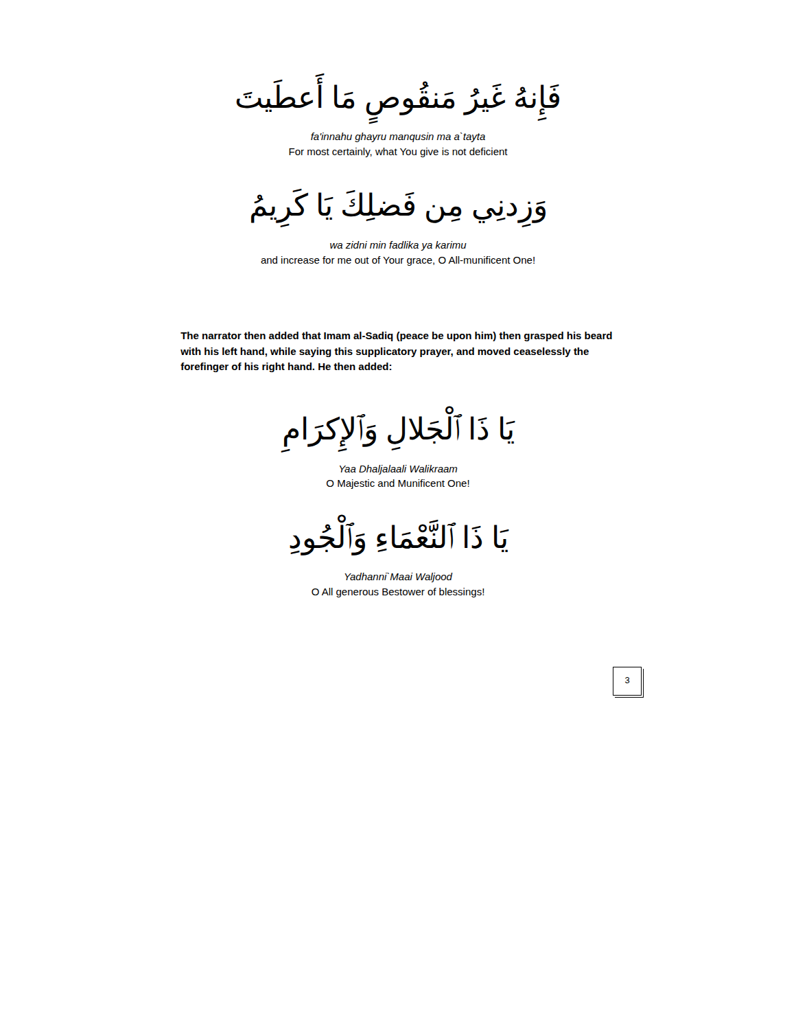فَإِنهُ غَيرُ مَنقُوصٍ مَا أَعطَيتَ
fa'innahu ghayru manqusin ma a`tayta
For most certainly, what You give is not deficient
وَزِدنِي مِن فَضلِكَ يَا كَرِيمُ
wa zidni min fadlika ya karimu
and increase for me out of Your grace, O All-munificent One!
The narrator then added that Imam al-Sadiq (peace be upon him) then grasped his beard with his left hand, while saying this supplicatory prayer, and moved ceaselessly the forefinger of his right hand. He then added:
يَا ذَا ٱلْجَلالِ وَٱلإِكرَامِ
Yaa Dhaljalaali Walikraam
O Majestic and Munificent One!
يَا ذَا ٱلنَّعْمَاءِ وَٱلْجُودِ
Yadhanni`Maai Waljood
O All generous Bestower of blessings!
3